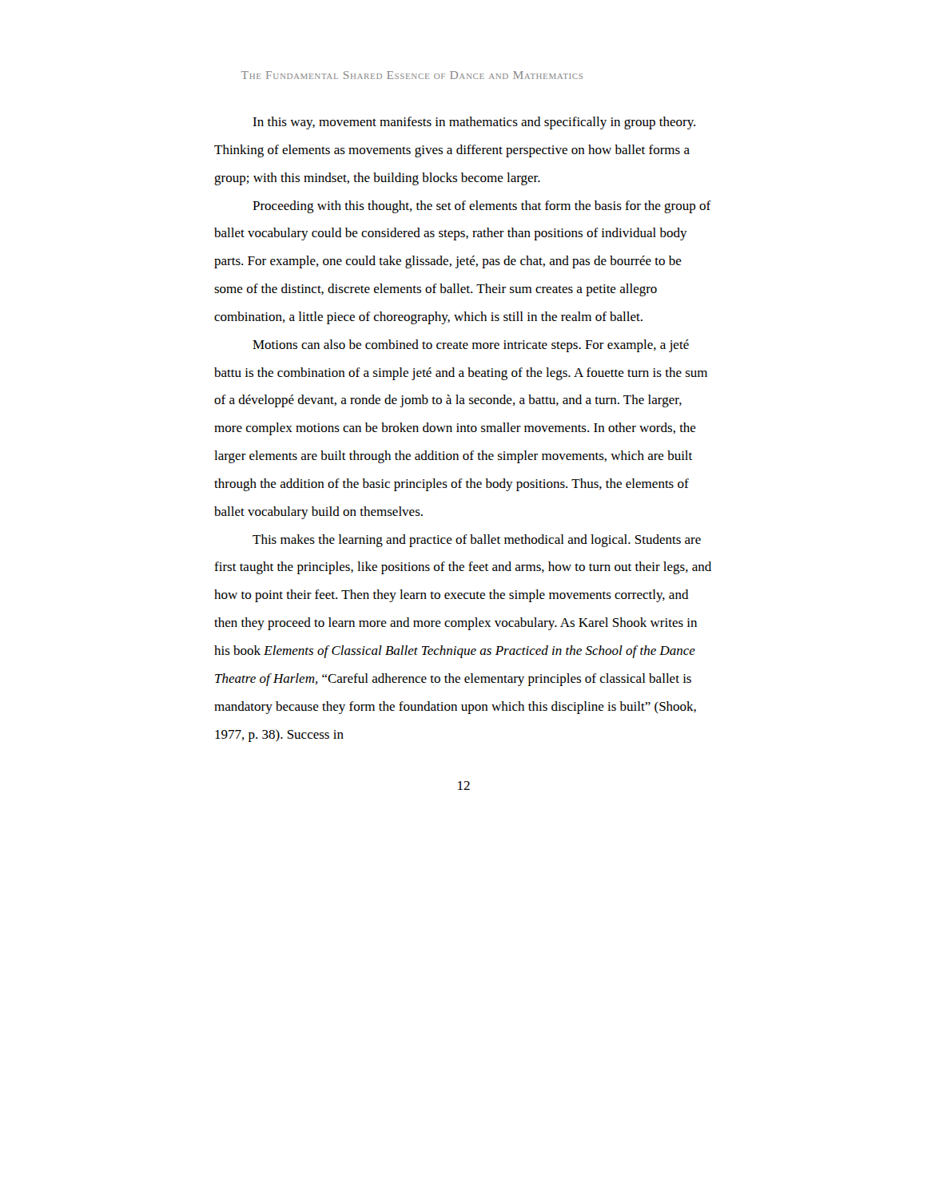The Fundamental Shared Essence of Dance and Mathematics
In this way, movement manifests in mathematics and specifically in group theory. Thinking of elements as movements gives a different perspective on how ballet forms a group; with this mindset, the building blocks become larger.
Proceeding with this thought, the set of elements that form the basis for the group of ballet vocabulary could be considered as steps, rather than positions of individual body parts. For example, one could take glissade, jeté, pas de chat, and pas de bourrée to be some of the distinct, discrete elements of ballet. Their sum creates a petite allegro combination, a little piece of choreography, which is still in the realm of ballet.
Motions can also be combined to create more intricate steps. For example, a jeté battu is the combination of a simple jeté and a beating of the legs. A fouette turn is the sum of a développé devant, a ronde de jomb to à la seconde, a battu, and a turn. The larger, more complex motions can be broken down into smaller movements. In other words, the larger elements are built through the addition of the simpler movements, which are built through the addition of the basic principles of the body positions. Thus, the elements of ballet vocabulary build on themselves.
This makes the learning and practice of ballet methodical and logical. Students are first taught the principles, like positions of the feet and arms, how to turn out their legs, and how to point their feet. Then they learn to execute the simple movements correctly, and then they proceed to learn more and more complex vocabulary. As Karel Shook writes in his book Elements of Classical Ballet Technique as Practiced in the School of the Dance Theatre of Harlem, “Careful adherence to the elementary principles of classical ballet is mandatory because they form the foundation upon which this discipline is built” (Shook, 1977, p. 38). Success in
12